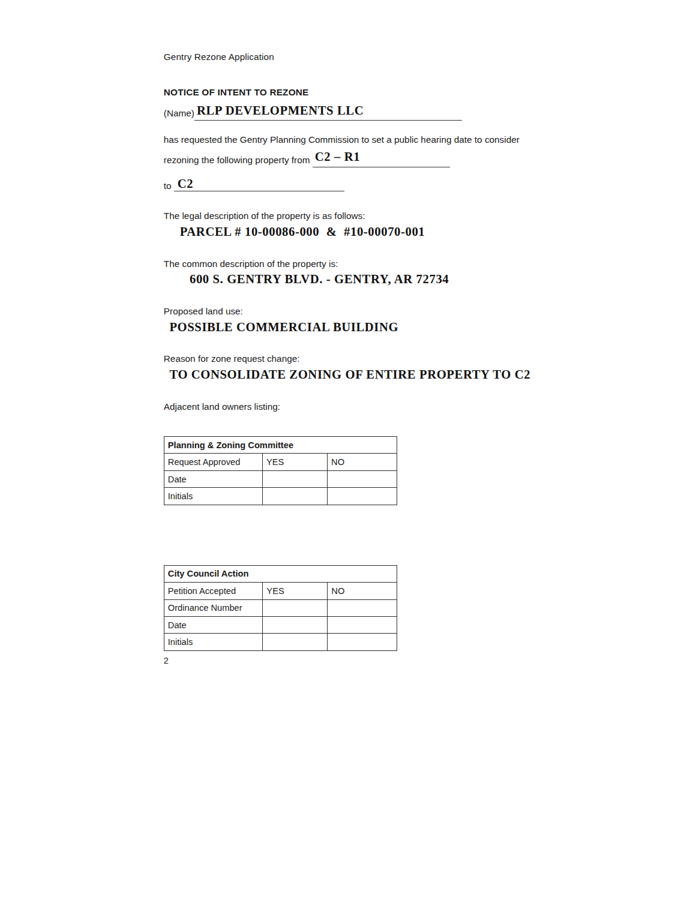Gentry Rezone Application
Notice of Intent to Rezone
(Name)RLP Developments LLC
has requested the Gentry Planning Commission to set a public hearing date to consider rezoning the following property from C2 – R1
to C2
The legal description of the property is as follows:
Parcel # 10-00086-000 & #10-00070-001
The common description of the property is:
600 S. Gentry Blvd. - Gentry, AR 72734
Proposed land use:
Possible Commercial Building
Reason for zone request change:
To consolidate zoning of entire property to C2
Adjacent land owners listing:
| Planning & Zoning Committee |
| Request Approved | YES | NO |
| Date | | |
| Initials | | |
| City Council Action |
| Petition Accepted | YES | NO |
| Ordinance Number | | |
| Date | | |
| Initials | | |
2